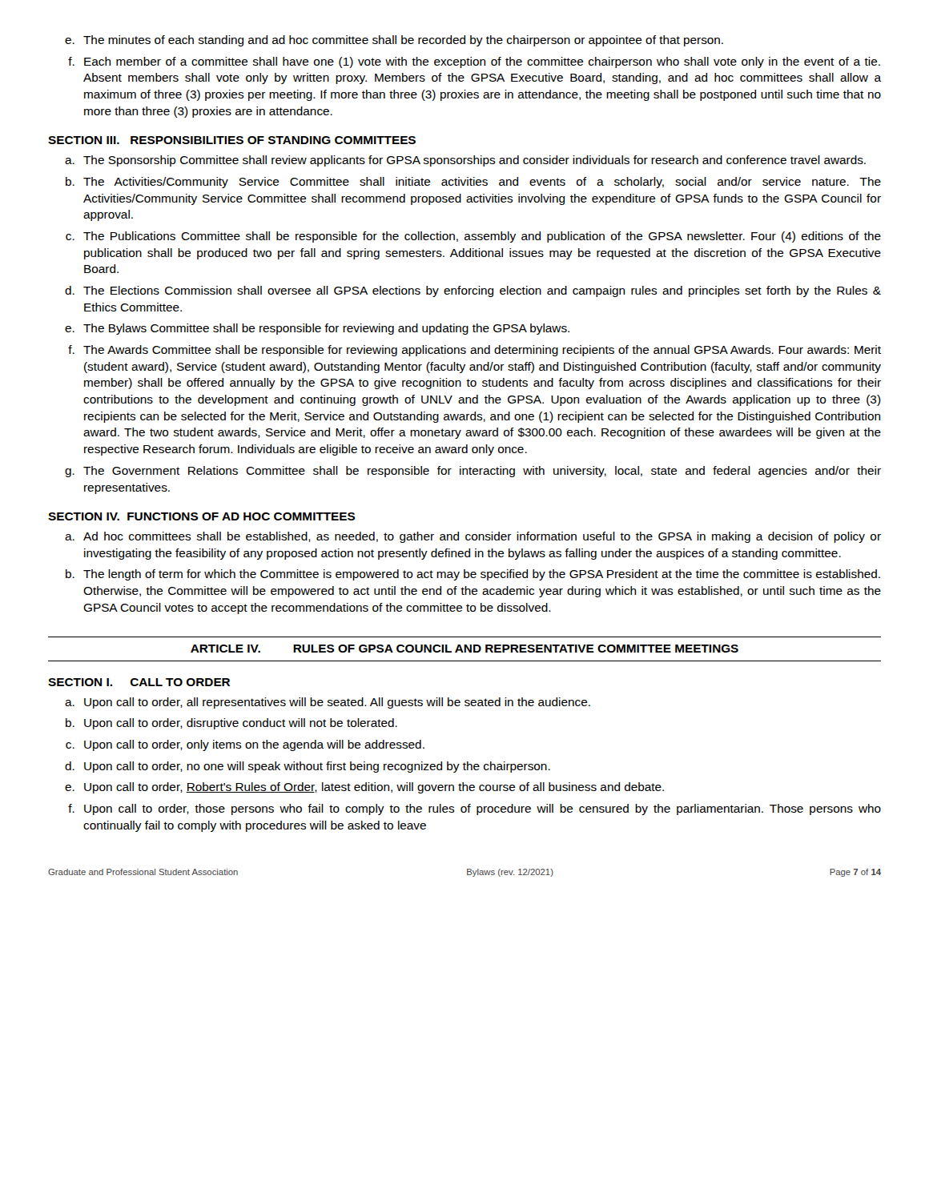The minutes of each standing and ad hoc committee shall be recorded by the chairperson or appointee of that person.
Each member of a committee shall have one (1) vote with the exception of the committee chairperson who shall vote only in the event of a tie. Absent members shall vote only by written proxy. Members of the GPSA Executive Board, standing, and ad hoc committees shall allow a maximum of three (3) proxies per meeting. If more than three (3) proxies are in attendance, the meeting shall be postponed until such time that no more than three (3) proxies are in attendance.
SECTION III. RESPONSIBILITIES OF STANDING COMMITTEES
The Sponsorship Committee shall review applicants for GPSA sponsorships and consider individuals for research and conference travel awards.
The Activities/Community Service Committee shall initiate activities and events of a scholarly, social and/or service nature. The Activities/Community Service Committee shall recommend proposed activities involving the expenditure of GPSA funds to the GSPA Council for approval.
The Publications Committee shall be responsible for the collection, assembly and publication of the GPSA newsletter. Four (4) editions of the publication shall be produced two per fall and spring semesters. Additional issues may be requested at the discretion of the GPSA Executive Board.
The Elections Commission shall oversee all GPSA elections by enforcing election and campaign rules and principles set forth by the Rules & Ethics Committee.
The Bylaws Committee shall be responsible for reviewing and updating the GPSA bylaws.
The Awards Committee shall be responsible for reviewing applications and determining recipients of the annual GPSA Awards. Four awards: Merit (student award), Service (student award), Outstanding Mentor (faculty and/or staff) and Distinguished Contribution (faculty, staff and/or community member) shall be offered annually by the GPSA to give recognition to students and faculty from across disciplines and classifications for their contributions to the development and continuing growth of UNLV and the GPSA. Upon evaluation of the Awards application up to three (3) recipients can be selected for the Merit, Service and Outstanding awards, and one (1) recipient can be selected for the Distinguished Contribution award. The two student awards, Service and Merit, offer a monetary award of $300.00 each. Recognition of these awardees will be given at the respective Research forum. Individuals are eligible to receive an award only once.
The Government Relations Committee shall be responsible for interacting with university, local, state and federal agencies and/or their representatives.
SECTION IV. FUNCTIONS OF AD HOC COMMITTEES
Ad hoc committees shall be established, as needed, to gather and consider information useful to the GPSA in making a decision of policy or investigating the feasibility of any proposed action not presently defined in the bylaws as falling under the auspices of a standing committee.
The length of term for which the Committee is empowered to act may be specified by the GPSA President at the time the committee is established. Otherwise, the Committee will be empowered to act until the end of the academic year during which it was established, or until such time as the GPSA Council votes to accept the recommendations of the committee to be dissolved.
ARTICLE IV. RULES OF GPSA COUNCIL AND REPRESENTATIVE COMMITTEE MEETINGS
SECTION I. CALL TO ORDER
Upon call to order, all representatives will be seated. All guests will be seated in the audience.
Upon call to order, disruptive conduct will not be tolerated.
Upon call to order, only items on the agenda will be addressed.
Upon call to order, no one will speak without first being recognized by the chairperson.
Upon call to order, Robert's Rules of Order, latest edition, will govern the course of all business and debate.
Upon call to order, those persons who fail to comply to the rules of procedure will be censured by the parliamentarian. Those persons who continually fail to comply with procedures will be asked to leave
Graduate and Professional Student Association
Bylaws (rev. 12/2021)
Page 7 of 14